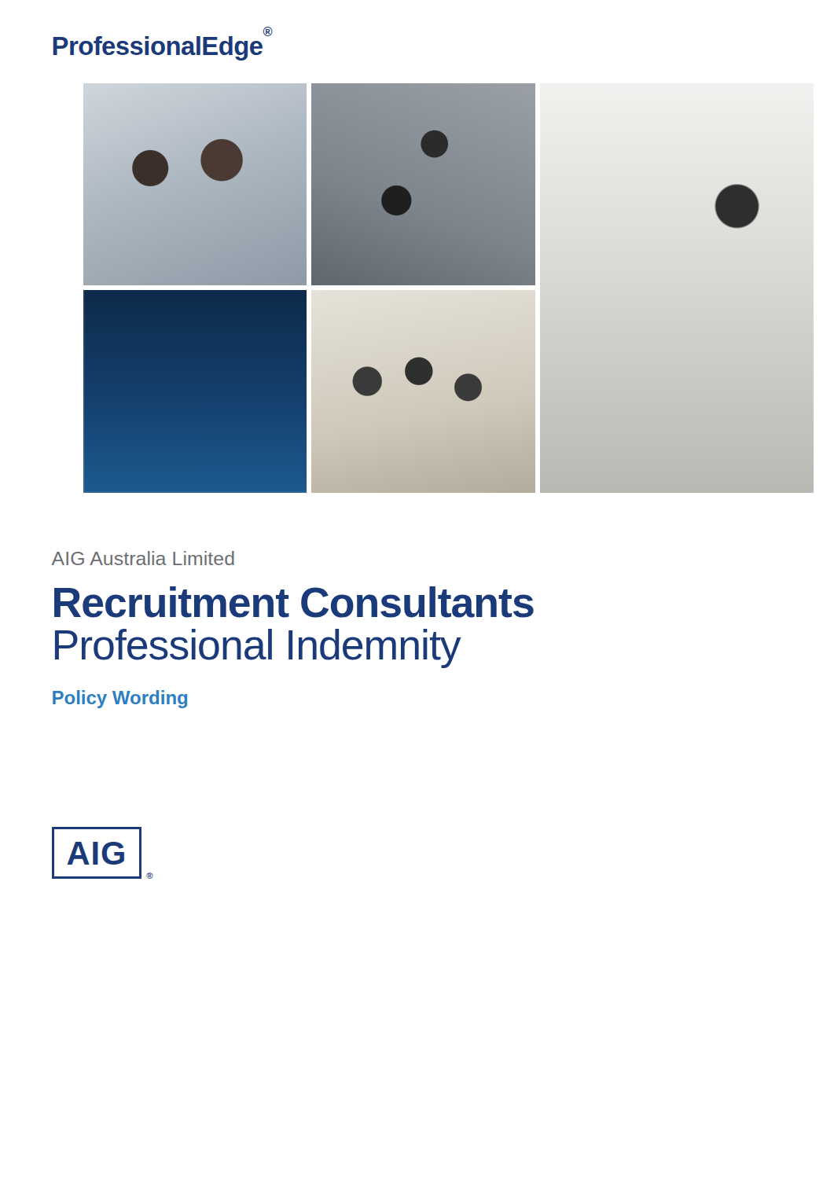ProfessionalEdge®
AIG Australia Limited
Recruitment Consultants Professional Indemnity
Policy Wording
AIG ®